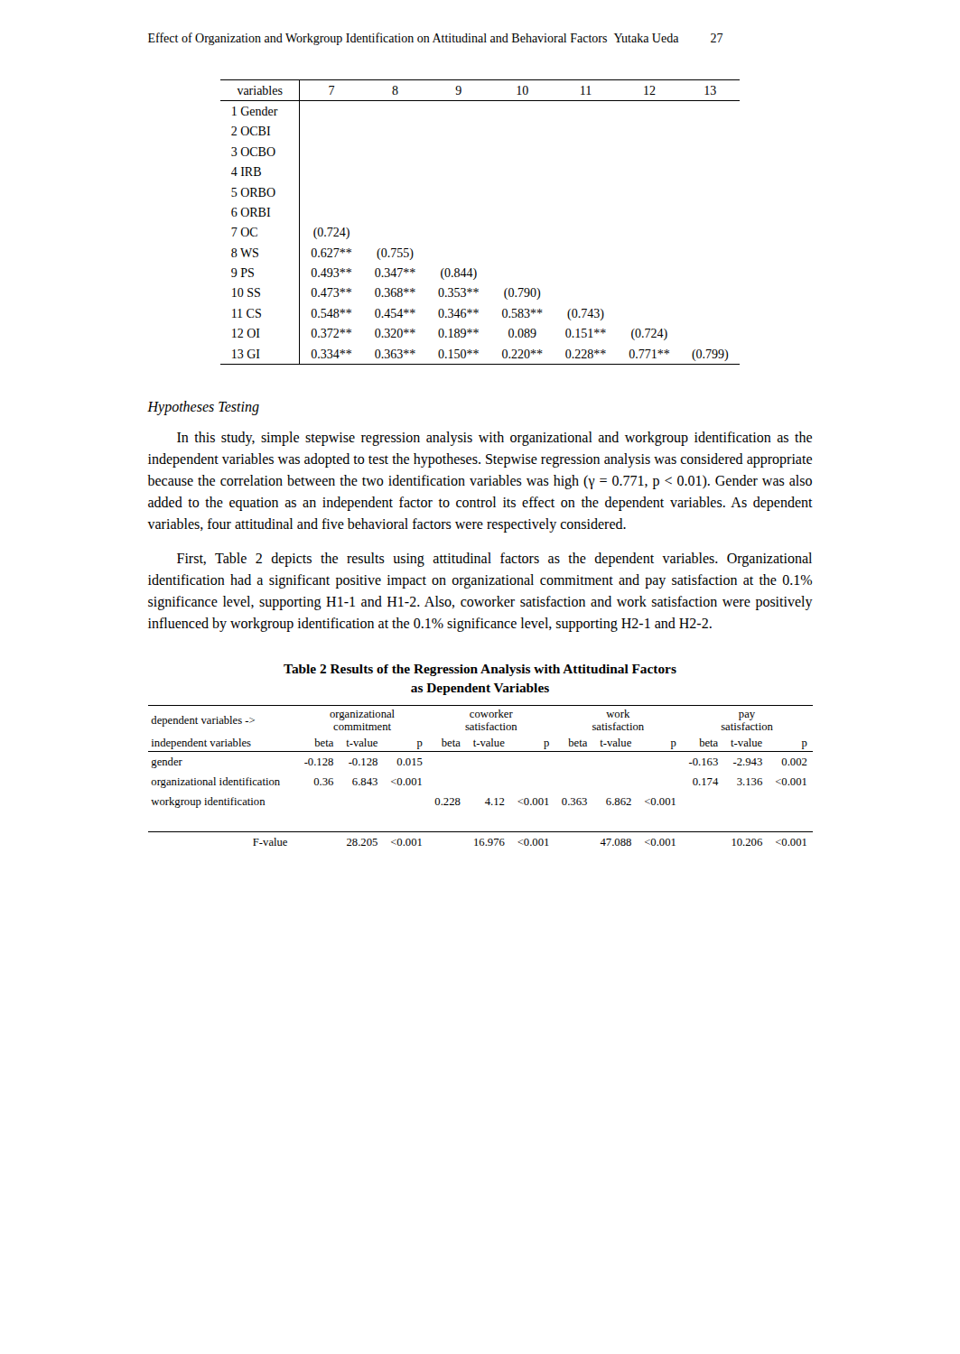Effect of Organization and Workgroup Identification on Attitudinal and Behavioral Factors Yutaka Ueda27
| variables | 7 | 8 | 9 | 10 | 11 | 12 | 13 |
| --- | --- | --- | --- | --- | --- | --- | --- |
| 1 Gender | | | | | | | |
| 2 OCBI | | | | | | | |
| 3 OCBO | | | | | | | |
| 4 IRB | | | | | | | |
| 5 ORBO | | | | | | | |
| 6 ORBI | | | | | | | |
| 7 OC | (0.724) | | | | | | |
| 8 WS | 0.627** | (0.755) | | | | | |
| 9 PS | 0.493** | 0.347** | (0.844) | | | | |
| 10 SS | 0.473** | 0.368** | 0.353** | (0.790) | | | |
| 11 CS | 0.548** | 0.454** | 0.346** | 0.583** | (0.743) | | |
| 12 OI | 0.372** | 0.320** | 0.189** | 0.089 | 0.151** | (0.724) | |
| 13 GI | 0.334** | 0.363** | 0.150** | 0.220** | 0.228** | 0.771** | (0.799) |
Hypotheses Testing
In this study, simple stepwise regression analysis with organizational and workgroup identification as the independent variables was adopted to test the hypotheses. Stepwise regression analysis was considered appropriate because the correlation between the two identification variables was high (γ = 0.771, p < 0.01). Gender was also added to the equation as an independent factor to control its effect on the dependent variables. As dependent variables, four attitudinal and five behavioral factors were respectively considered.
First, Table 2 depicts the results using attitudinal factors as the dependent variables. Organizational identification had a significant positive impact on organizational commitment and pay satisfaction at the 0.1% significance level, supporting H1-1 and H1-2. Also, coworker satisfaction and work satisfaction were positively influenced by workgroup identification at the 0.1% significance level, supporting H2-1 and H2-2.
Table 2 Results of the Regression Analysis with Attitudinal Factors
as Dependent Variables
| dependent variables -> | organizational commitment | coworker satisfaction | work satisfaction | pay satisfaction |
| independent variables | beta | t-value | p | beta | t-value | p | beta | t-value | p | beta | t-value | p |
| gender | -0.128 | -0.128 | 0.015 | | | | | | | -0.163 | -2.943 | 0.002 |
| organizational identification | 0.36 | 6.843 | <0.001 | | | | | | | 0.174 | 3.136 | <0.001 |
| workgroup identification | | | | 0.228 | 4.12 | <0.001 | 0.363 | 6.862 | <0.001 | | | |
| F-value | | 28.205 | <0.001 | | 16.976 | <0.001 | | 47.088 | <0.001 | | 10.206 | <0.001 |